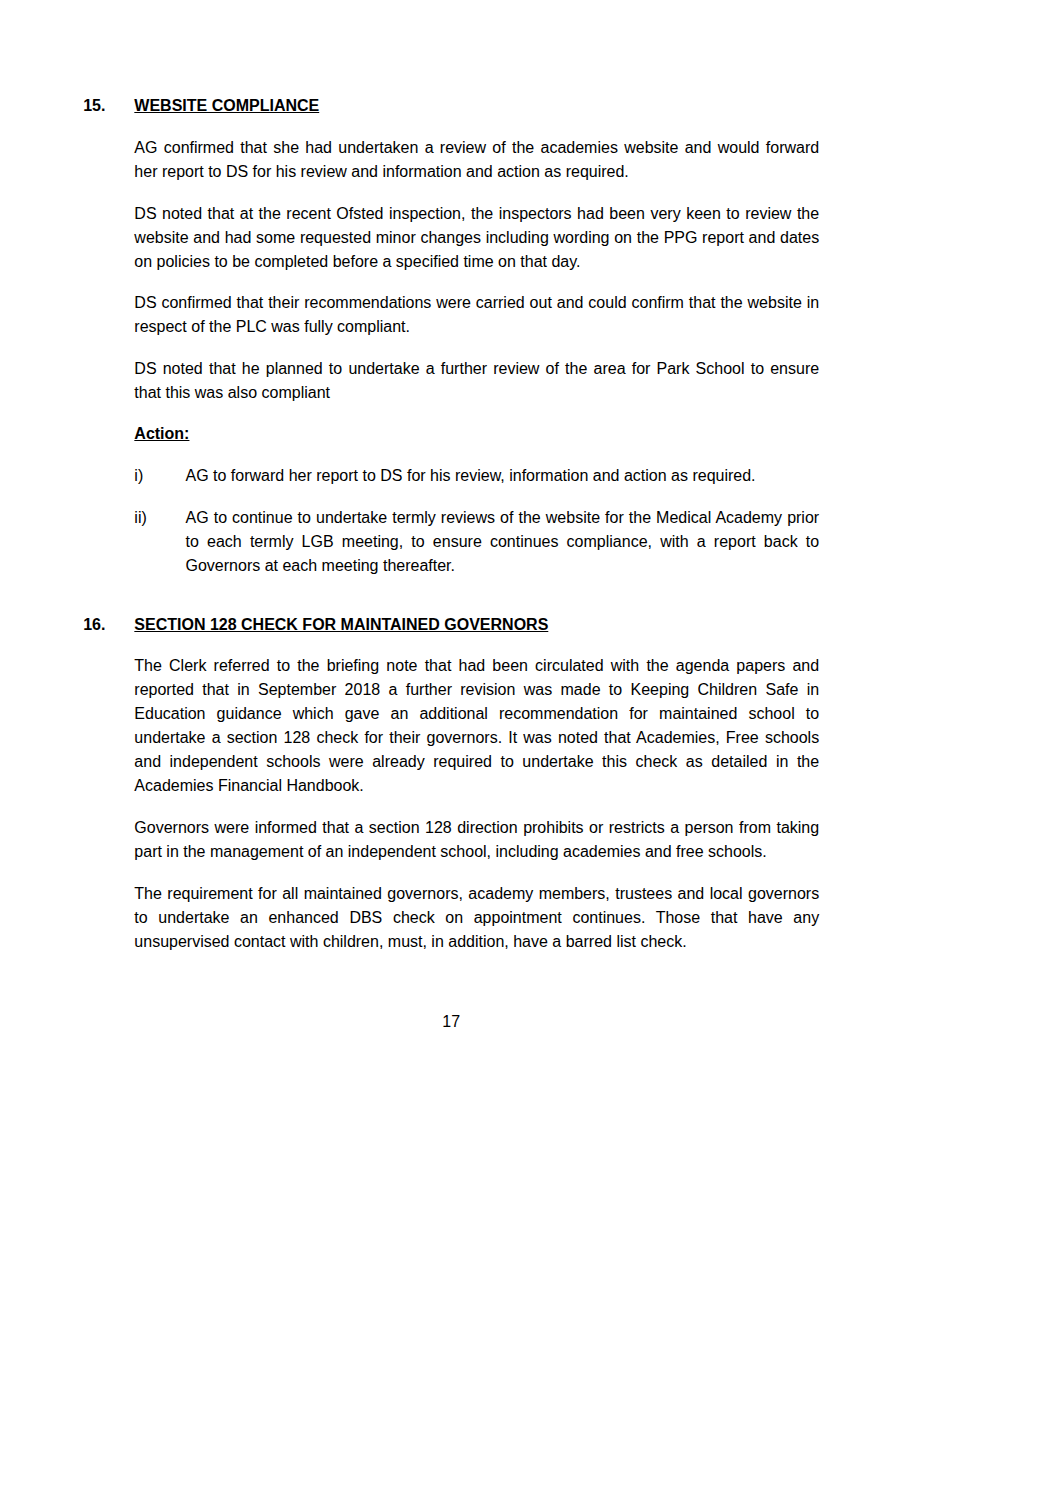15. Website Compliance
AG confirmed that she had undertaken a review of the academies website and would forward her report to DS for his review and information and action as required.
DS noted that at the recent Ofsted inspection, the inspectors had been very keen to review the website and had some requested minor changes including wording on the PPG report and dates on policies to be completed before a specified time on that day.
DS confirmed that their recommendations were carried out and could confirm that the website in respect of the PLC was fully compliant.
DS noted that he planned to undertake a further review of the area for Park School to ensure that this was also compliant
Action:
i) AG to forward her report to DS for his review, information and action as required.
ii) AG to continue to undertake termly reviews of the website for the Medical Academy prior to each termly LGB meeting, to ensure continues compliance, with a report back to Governors at each meeting thereafter.
16. Section 128 Check for Maintained Governors
The Clerk referred to the briefing note that had been circulated with the agenda papers and reported that in September 2018 a further revision was made to Keeping Children Safe in Education guidance which gave an additional recommendation for maintained school to undertake a section 128 check for their governors. It was noted that Academies, Free schools and independent schools were already required to undertake this check as detailed in the Academies Financial Handbook.
Governors were informed that a section 128 direction prohibits or restricts a person from taking part in the management of an independent school, including academies and free schools.
The requirement for all maintained governors, academy members, trustees and local governors to undertake an enhanced DBS check on appointment continues. Those that have any unsupervised contact with children, must, in addition, have a barred list check.
17